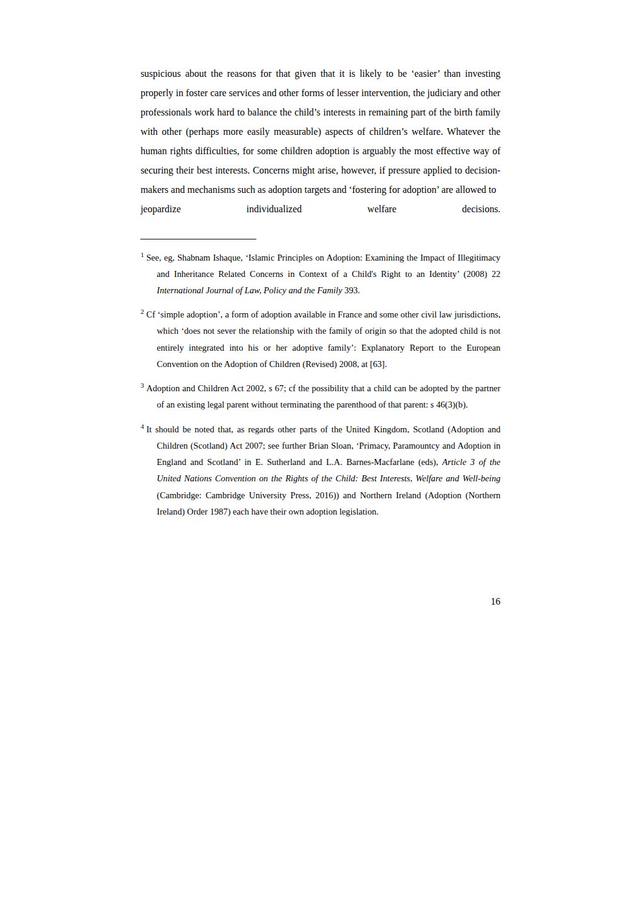suspicious about the reasons for that given that it is likely to be ‘easier’ than investing properly in foster care services and other forms of lesser intervention, the judiciary and other professionals work hard to balance the child’s interests in remaining part of the birth family with other (perhaps more easily measurable) aspects of children’s welfare. Whatever the human rights difficulties, for some children adoption is arguably the most effective way of securing their best interests. Concerns might arise, however, if pressure applied to decision-makers and mechanisms such as adoption targets and ‘fostering for adoption’ are allowed to jeopardize individualized welfare decisions.
1 See, eg, Shabnam Ishaque, ‘Islamic Principles on Adoption: Examining the Impact of Illegitimacy and Inheritance Related Concerns in Context of a Child's Right to an Identity’ (2008) 22 International Journal of Law, Policy and the Family 393.
2 Cf ‘simple adoption’, a form of adoption available in France and some other civil law jurisdictions, which ‘does not sever the relationship with the family of origin so that the adopted child is not entirely integrated into his or her adoptive family’: Explanatory Report to the European Convention on the Adoption of Children (Revised) 2008, at [63].
3 Adoption and Children Act 2002, s 67; cf the possibility that a child can be adopted by the partner of an existing legal parent without terminating the parenthood of that parent: s 46(3)(b).
4 It should be noted that, as regards other parts of the United Kingdom, Scotland (Adoption and Children (Scotland) Act 2007; see further Brian Sloan, ‘Primacy, Paramountcy and Adoption in England and Scotland’ in E. Sutherland and L.A. Barnes-Macfarlane (eds), Article 3 of the United Nations Convention on the Rights of the Child: Best Interests, Welfare and Well-being (Cambridge: Cambridge University Press, 2016)) and Northern Ireland (Adoption (Northern Ireland) Order 1987) each have their own adoption legislation.
16